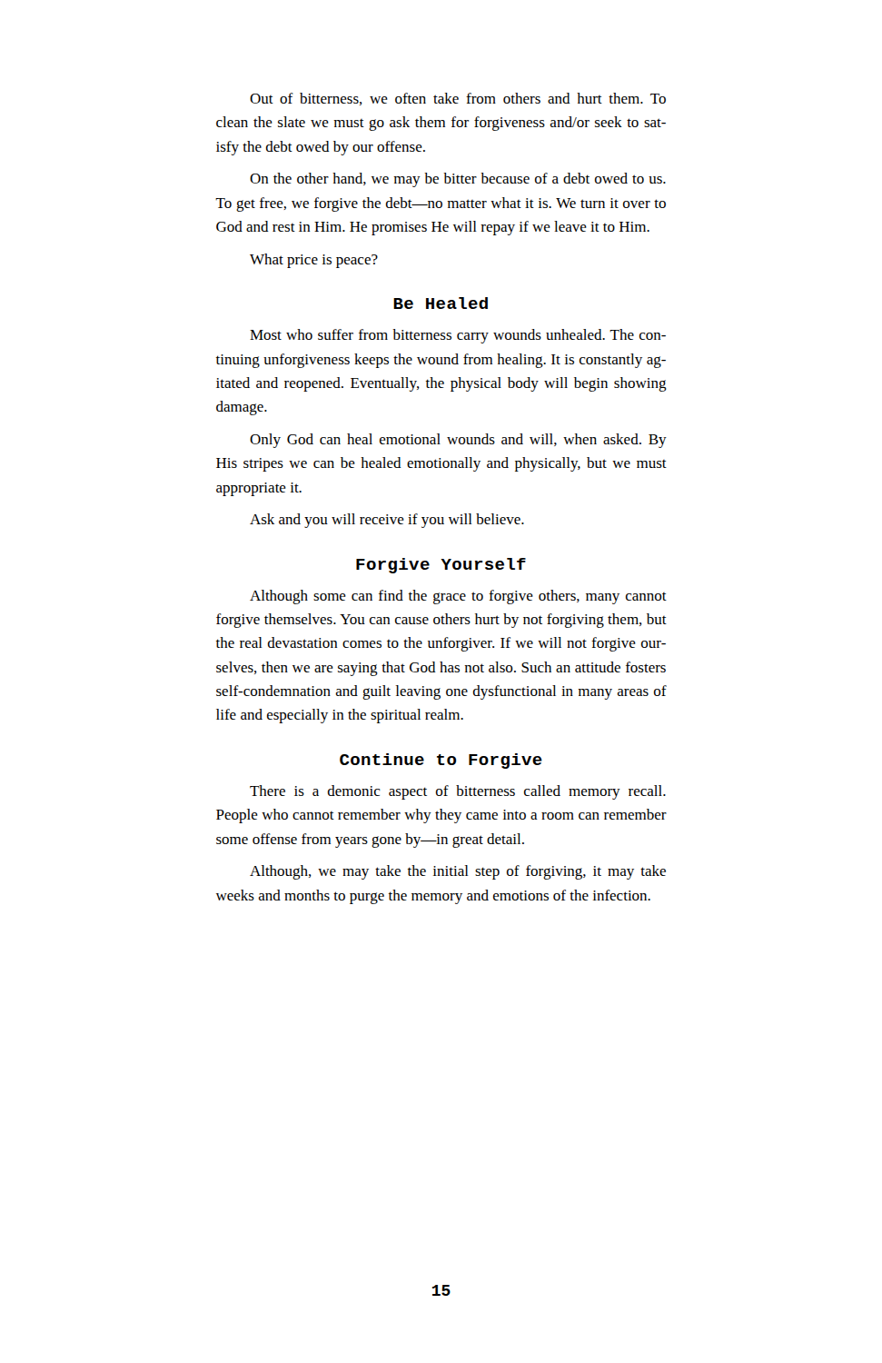Out of bitterness, we often take from others and hurt them. To clean the slate we must go ask them for forgiveness and/or seek to satisfy the debt owed by our offense.
On the other hand, we may be bitter because of a debt owed to us. To get free, we forgive the debt—no matter what it is. We turn it over to God and rest in Him. He promises He will repay if we leave it to Him.
What price is peace?
Be Healed
Most who suffer from bitterness carry wounds unhealed. The continuing unforgiveness keeps the wound from healing. It is constantly agitated and reopened. Eventually, the physical body will begin showing damage.
Only God can heal emotional wounds and will, when asked. By His stripes we can be healed emotionally and physically, but we must appropriate it.
Ask and you will receive if you will believe.
Forgive Yourself
Although some can find the grace to forgive others, many cannot forgive themselves. You can cause others hurt by not forgiving them, but the real devastation comes to the unforgiver. If we will not forgive ourselves, then we are saying that God has not also. Such an attitude fosters self-condemnation and guilt leaving one dysfunctional in many areas of life and especially in the spiritual realm.
Continue to Forgive
There is a demonic aspect of bitterness called memory recall. People who cannot remember why they came into a room can remember some offense from years gone by—in great detail.
Although, we may take the initial step of forgiving, it may take weeks and months to purge the memory and emotions of the infection.
15